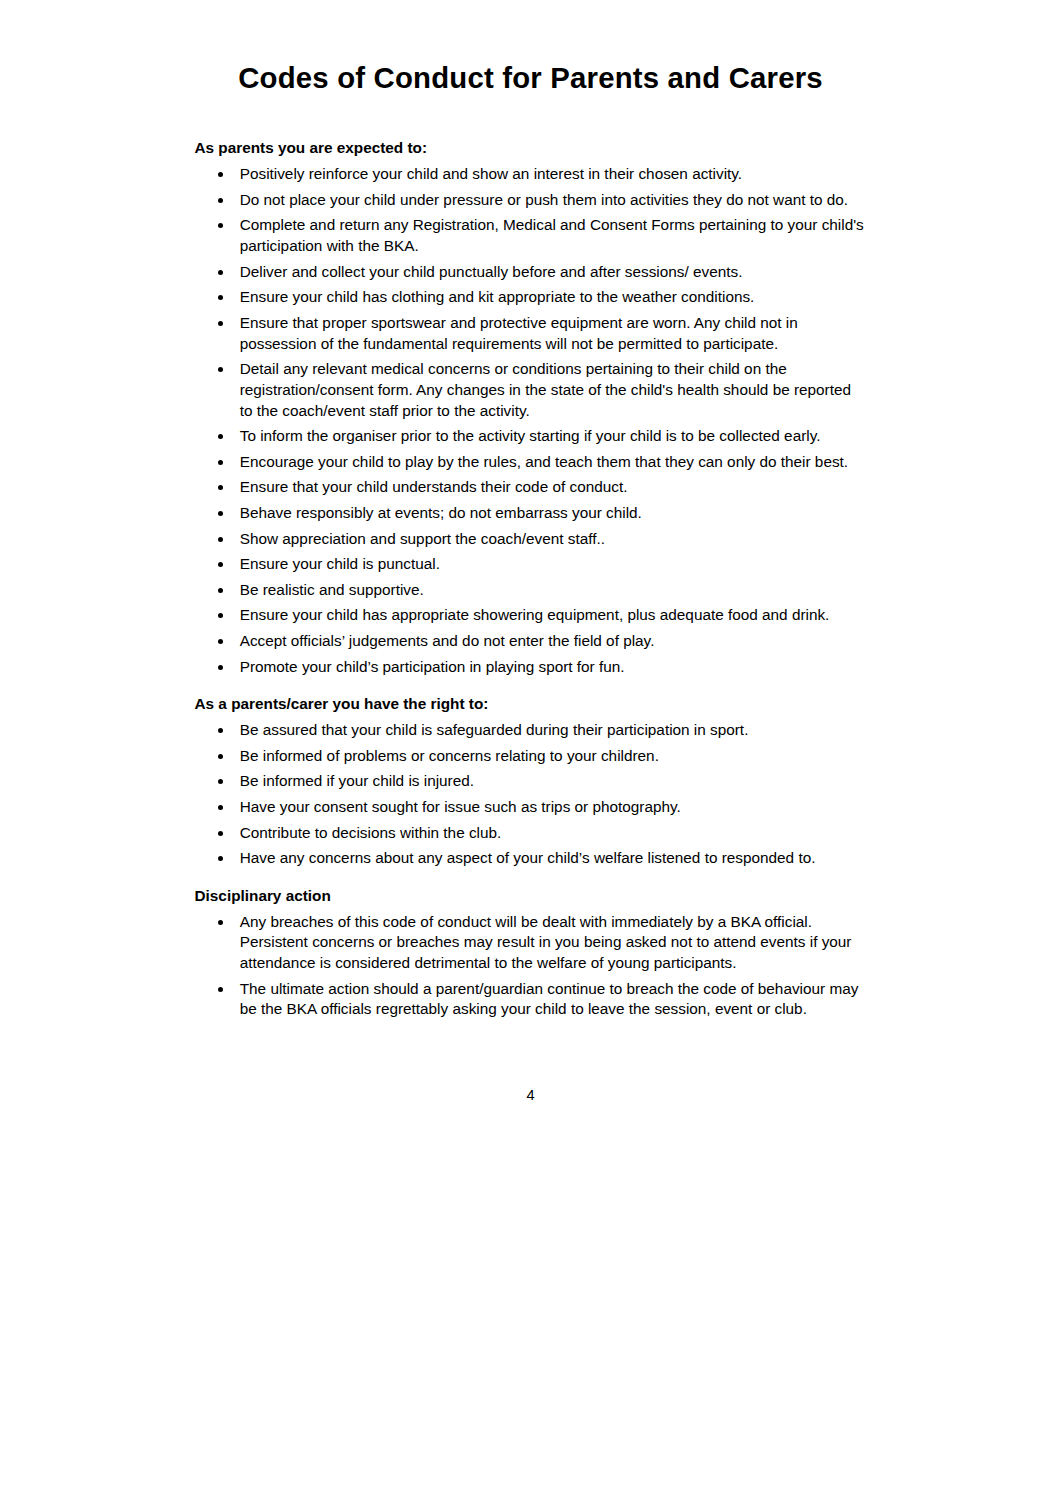Codes of Conduct for Parents and Carers
As parents you are expected to:
Positively reinforce your child and show an interest in their chosen activity.
Do not place your child under pressure or push them into activities they do not want to do.
Complete and return any Registration, Medical and Consent Forms pertaining to your child's participation with the BKA.
Deliver and collect your child punctually before and after sessions/ events.
Ensure your child has clothing and kit appropriate to the weather conditions.
Ensure that proper sportswear and protective equipment are worn. Any child not in possession of the fundamental requirements will not be permitted to participate.
Detail any relevant medical concerns or conditions pertaining to their child on the registration/consent form. Any changes in the state of the child's health should be reported to the coach/event staff prior to the activity.
To inform the organiser prior to the activity starting if your child is to be collected early.
Encourage your child to play by the rules, and teach them that they can only do their best.
Ensure that your child understands their code of conduct.
Behave responsibly at events; do not embarrass your child.
Show appreciation and support the coach/event staff..
Ensure your child is punctual.
Be realistic and supportive.
Ensure your child has appropriate showering equipment, plus adequate food and drink.
Accept officials’ judgements and do not enter the field of play.
Promote your child’s participation in playing sport for fun.
As a parents/carer you have the right to:
Be assured that your child is safeguarded during their participation in sport.
Be informed of problems or concerns relating to your children.
Be informed if your child is injured.
Have your consent sought for issue such as trips or photography.
Contribute to decisions within the club.
Have any concerns about any aspect of your child’s welfare listened to responded to.
Disciplinary action
Any breaches of this code of conduct will be dealt with immediately by a BKA official. Persistent concerns or breaches may result in you being asked not to attend events if your attendance is considered detrimental to the welfare of young participants.
The ultimate action should a parent/guardian continue to breach the code of behaviour may be the BKA officials regrettably asking your child to leave the session, event or club.
4